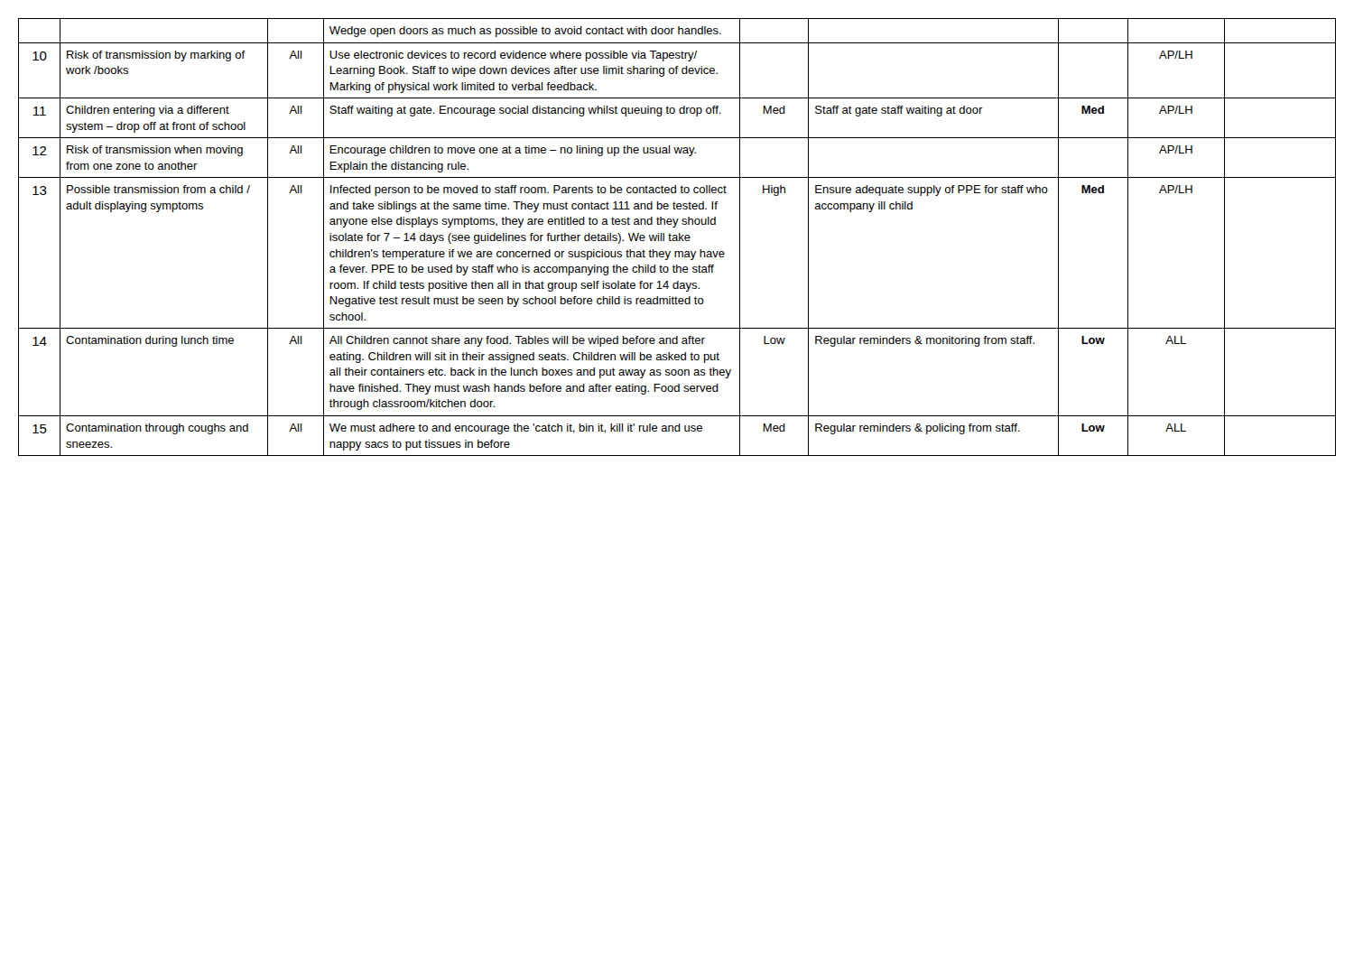| | | | Wedge open doors as much as possible to avoid contact with door handles. | | | | | |
| 10 | Risk of transmission by marking of work /books | All | Use electronic devices to record evidence where possible via Tapestry/ Learning Book. Staff to wipe down devices after use limit sharing of device. Marking of physical work limited to verbal feedback. | | | | AP/LH | |
| 11 | Children entering via a different system – drop off at front of school | All | Staff waiting at gate. Encourage social distancing whilst queuing to drop off. | Med | Staff at gate staff waiting at door | Med | AP/LH | |
| 12 | Risk of transmission when moving from one zone to another | All | Encourage children to move one at a time – no lining up the usual way. Explain the distancing rule. | | | | AP/LH | |
| 13 | Possible transmission from a child / adult displaying symptoms | All | Infected person to be moved to staff room. Parents to be contacted to collect and take siblings at the same time. They must contact 111 and be tested. If anyone else displays symptoms, they are entitled to a test and they should isolate for 7 – 14 days (see guidelines for further details). We will take children's temperature if we are concerned or suspicious that they may have a fever. PPE to be used by staff who is accompanying the child to the staff room. If child tests positive then all in that group self isolate for 14 days. Negative test result must be seen by school before child is readmitted to school. | High | Ensure adequate supply of PPE for staff who accompany ill child | Med | AP/LH | |
| 14 | Contamination during lunch time | All | All Children cannot share any food. Tables will be wiped before and after eating. Children will sit in their assigned seats. Children will be asked to put all their containers etc. back in the lunch boxes and put away as soon as they have finished. They must wash hands before and after eating. Food served through classroom/kitchen door. | Low | Regular reminders & monitoring from staff. | Low | ALL | |
| 15 | Contamination through coughs and sneezes. | All | We must adhere to and encourage the 'catch it, bin it, kill it' rule and use nappy sacs to put tissues in before | Med | Regular reminders & policing from staff. | Low | ALL | |